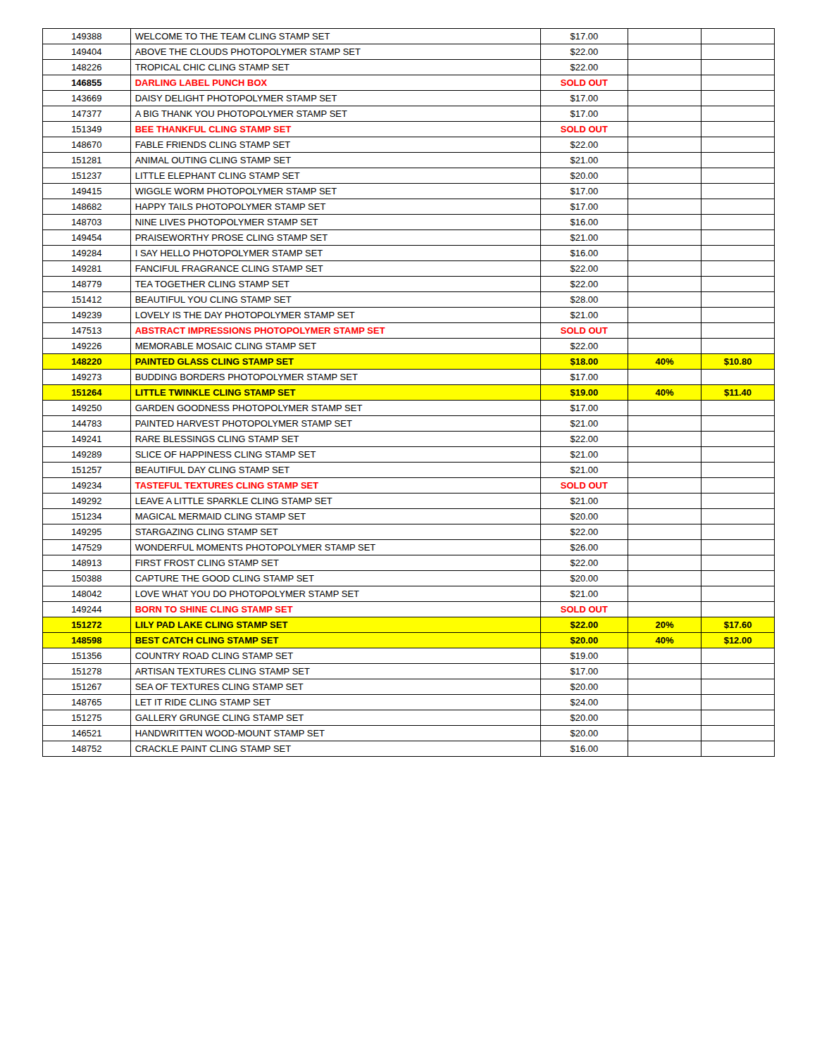| 149388 | WELCOME TO THE TEAM CLING STAMP SET | $17.00 | | |
| 149404 | ABOVE THE CLOUDS PHOTOPOLYMER STAMP SET | $22.00 | | |
| 148226 | TROPICAL CHIC CLING STAMP SET | $22.00 | | |
| 146855 | DARLING LABEL PUNCH BOX | SOLD OUT | | |
| 143669 | DAISY DELIGHT PHOTOPOLYMER STAMP SET | $17.00 | | |
| 147377 | A BIG THANK YOU PHOTOPOLYMER STAMP SET | $17.00 | | |
| 151349 | BEE THANKFUL CLING STAMP SET | SOLD OUT | | |
| 148670 | FABLE FRIENDS CLING STAMP SET | $22.00 | | |
| 151281 | ANIMAL OUTING CLING STAMP SET | $21.00 | | |
| 151237 | LITTLE ELEPHANT CLING STAMP SET | $20.00 | | |
| 149415 | WIGGLE WORM PHOTOPOLYMER STAMP SET | $17.00 | | |
| 148682 | HAPPY TAILS PHOTOPOLYMER STAMP SET | $17.00 | | |
| 148703 | NINE LIVES PHOTOPOLYMER STAMP SET | $16.00 | | |
| 149454 | PRAISEWORTHY PROSE CLING STAMP SET | $21.00 | | |
| 149284 | I SAY HELLO PHOTOPOLYMER STAMP SET | $16.00 | | |
| 149281 | FANCIFUL FRAGRANCE CLING STAMP SET | $22.00 | | |
| 148779 | TEA TOGETHER CLING STAMP SET | $22.00 | | |
| 151412 | BEAUTIFUL YOU CLING STAMP SET | $28.00 | | |
| 149239 | LOVELY IS THE DAY PHOTOPOLYMER STAMP SET | $21.00 | | |
| 147513 | ABSTRACT IMPRESSIONS PHOTOPOLYMER STAMP SET | SOLD OUT | | |
| 149226 | MEMORABLE MOSAIC CLING STAMP SET | $22.00 | | |
| 148220 | PAINTED GLASS CLING STAMP SET | $18.00 | 40% | $10.80 |
| 149273 | BUDDING BORDERS PHOTOPOLYMER STAMP SET | $17.00 | | |
| 151264 | LITTLE TWINKLE CLING STAMP SET | $19.00 | 40% | $11.40 |
| 149250 | GARDEN GOODNESS PHOTOPOLYMER STAMP SET | $17.00 | | |
| 144783 | PAINTED HARVEST PHOTOPOLYMER STAMP SET | $21.00 | | |
| 149241 | RARE BLESSINGS CLING STAMP SET | $22.00 | | |
| 149289 | SLICE OF HAPPINESS CLING STAMP SET | $21.00 | | |
| 151257 | BEAUTIFUL DAY CLING STAMP SET | $21.00 | | |
| 149234 | TASTEFUL TEXTURES CLING STAMP SET | SOLD OUT | | |
| 149292 | LEAVE A LITTLE SPARKLE CLING STAMP SET | $21.00 | | |
| 151234 | MAGICAL MERMAID CLING STAMP SET | $20.00 | | |
| 149295 | STARGAZING CLING STAMP SET | $22.00 | | |
| 147529 | WONDERFUL MOMENTS PHOTOPOLYMER STAMP SET | $26.00 | | |
| 148913 | FIRST FROST CLING STAMP SET | $22.00 | | |
| 150388 | CAPTURE THE GOOD CLING STAMP SET | $20.00 | | |
| 148042 | LOVE WHAT YOU DO PHOTOPOLYMER STAMP SET | $21.00 | | |
| 149244 | BORN TO SHINE CLING STAMP SET | SOLD OUT | | |
| 151272 | LILY PAD LAKE CLING STAMP SET | $22.00 | 20% | $17.60 |
| 148598 | BEST CATCH CLING STAMP SET | $20.00 | 40% | $12.00 |
| 151356 | COUNTRY ROAD CLING STAMP SET | $19.00 | | |
| 151278 | ARTISAN TEXTURES CLING STAMP SET | $17.00 | | |
| 151267 | SEA OF TEXTURES CLING STAMP SET | $20.00 | | |
| 148765 | LET IT RIDE CLING STAMP SET | $24.00 | | |
| 151275 | GALLERY GRUNGE CLING STAMP SET | $20.00 | | |
| 146521 | HANDWRITTEN WOOD-MOUNT STAMP SET | $20.00 | | |
| 148752 | CRACKLE PAINT CLING STAMP SET | $16.00 | | |